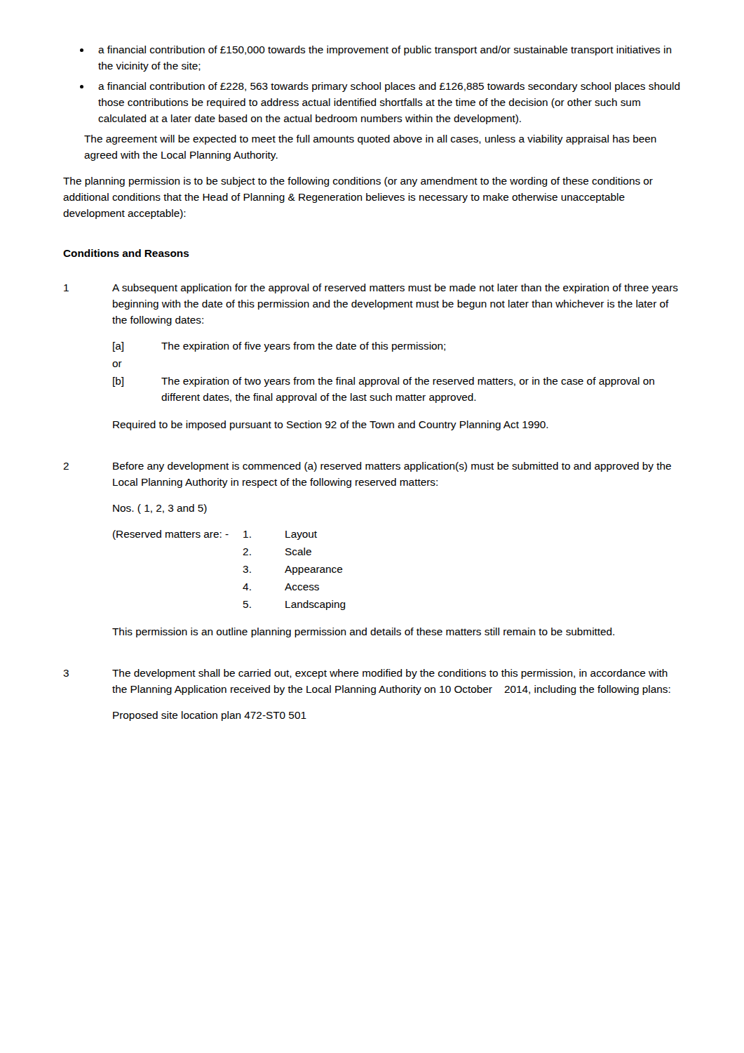a financial contribution of £150,000 towards the improvement of public transport and/or sustainable transport initiatives in the vicinity of the site;
a financial contribution of £228, 563 towards primary school places and £126,885 towards secondary school places should those contributions be required to address actual identified shortfalls at the time of the decision (or other such sum calculated at a later date based on the actual bedroom numbers within the development).
The agreement will be expected to meet the full amounts quoted above in all cases, unless a viability appraisal has been agreed with the Local Planning Authority.
The planning permission is to be subject to the following conditions (or any amendment to the wording of these conditions or additional conditions that the Head of Planning & Regeneration believes is necessary to make otherwise unacceptable development acceptable):
Conditions and Reasons
| 1 | A subsequent application for the approval of reserved matters must be made not later than the expiration of three years beginning with the date of this permission and the development must be begun not later than whichever is the later of the following dates: / [a] / The expiration of five years from the date of this permission; / / or / / [b] / The expiration of two years from the final approval of the reserved matters, or in the case of approval on different dates, the final approval of the last such matter approved. / Required to be imposed pursuant to Section 92 of the Town and Country Planning Act 1990. |
| 2 | Before any development is commenced (a) reserved matters application(s) must be submitted to and approved by the Local Planning Authority in respect of the following reserved matters: Nos. ( 1, 2, 3 and 5) / (Reserved matters are: - / 1. / Layout / / / 2. / Scale / / / 3. / Appearance / / / 4. / Access / / / 5. / Landscaping / This permission is an outline planning permission and details of these matters still remain to be submitted. |
| 3 | The development shall be carried out, except where modified by the conditions to this permission, in accordance with the Planning Application received by the Local Planning Authority on 10 October 2014, including the following plans: Proposed site location plan 472-ST0 501 |